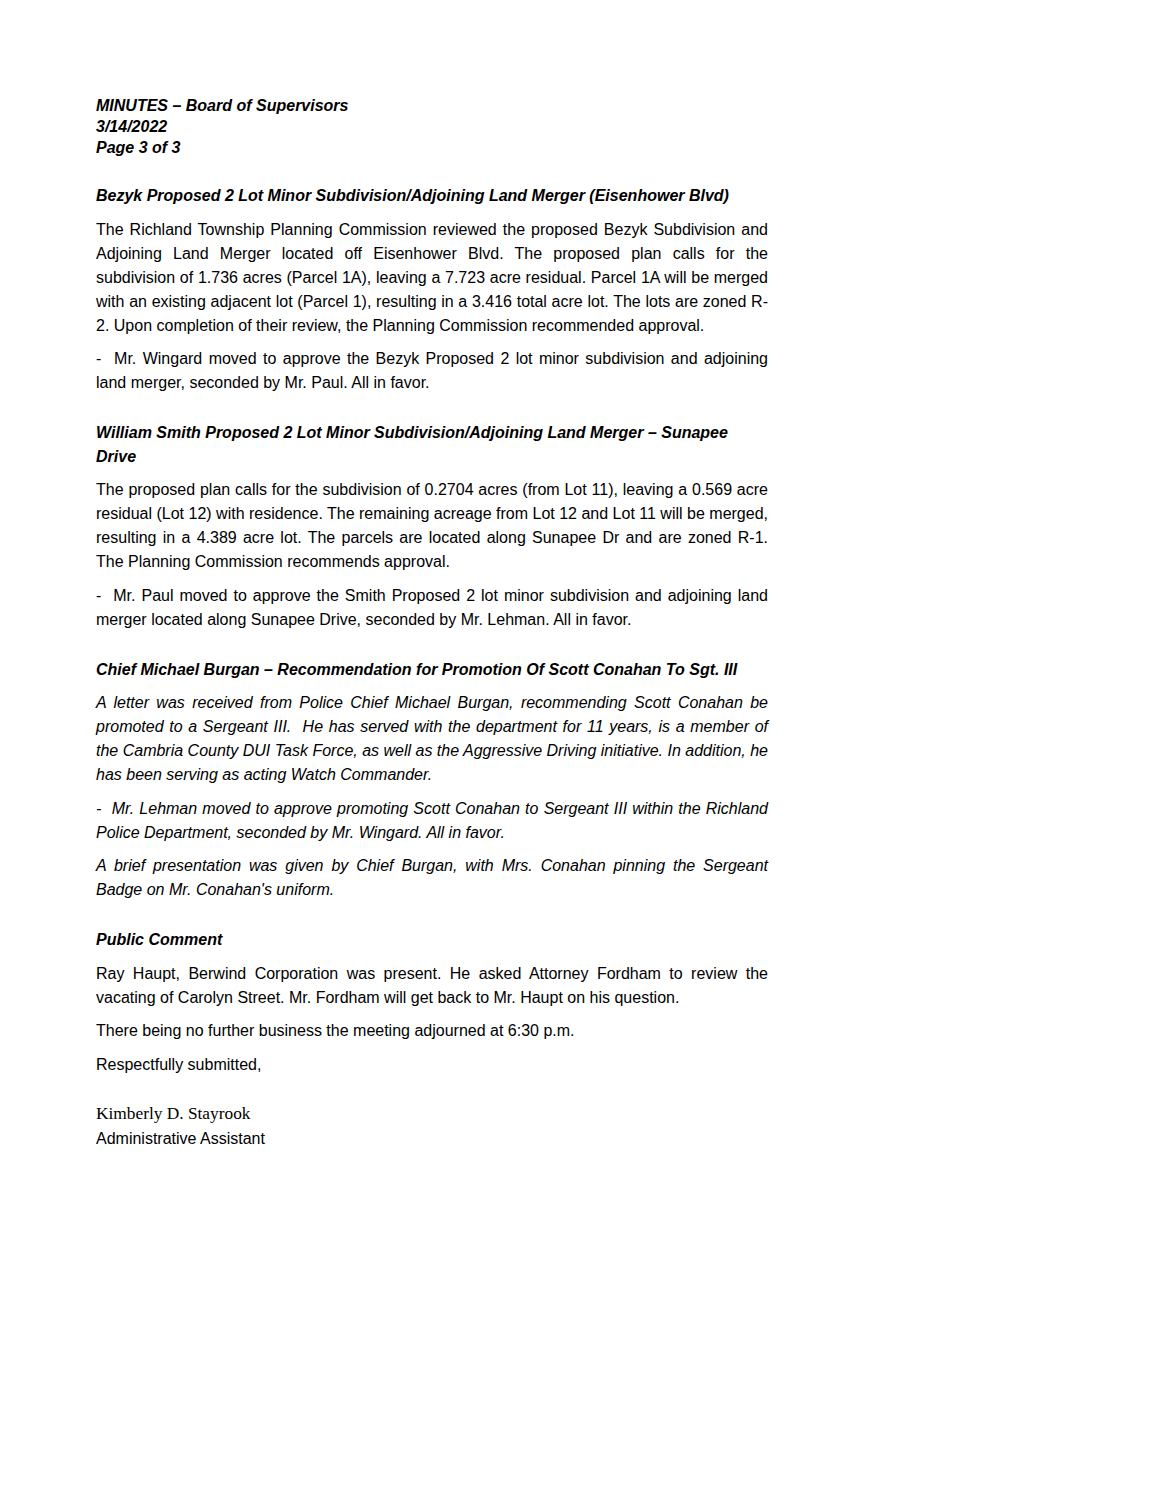MINUTES – Board of Supervisors
3/14/2022
Page 3 of 3
Bezyk Proposed 2 Lot Minor Subdivision/Adjoining Land Merger (Eisenhower Blvd)
The Richland Township Planning Commission reviewed the proposed Bezyk Subdivision and Adjoining Land Merger located off Eisenhower Blvd. The proposed plan calls for the subdivision of 1.736 acres (Parcel 1A), leaving a 7.723 acre residual. Parcel 1A will be merged with an existing adjacent lot (Parcel 1), resulting in a 3.416 total acre lot. The lots are zoned R-2. Upon completion of their review, the Planning Commission recommended approval.
- Mr. Wingard moved to approve the Bezyk Proposed 2 lot minor subdivision and adjoining land merger, seconded by Mr. Paul. All in favor.
William Smith Proposed 2 Lot Minor Subdivision/Adjoining Land Merger – Sunapee Drive
The proposed plan calls for the subdivision of 0.2704 acres (from Lot 11), leaving a 0.569 acre residual (Lot 12) with residence. The remaining acreage from Lot 12 and Lot 11 will be merged, resulting in a 4.389 acre lot. The parcels are located along Sunapee Dr and are zoned R-1. The Planning Commission recommends approval.
- Mr. Paul moved to approve the Smith Proposed 2 lot minor subdivision and adjoining land merger located along Sunapee Drive, seconded by Mr. Lehman. All in favor.
Chief Michael Burgan – Recommendation for Promotion Of Scott Conahan To Sgt. III
A letter was received from Police Chief Michael Burgan, recommending Scott Conahan be promoted to a Sergeant III. He has served with the department for 11 years, is a member of the Cambria County DUI Task Force, as well as the Aggressive Driving initiative. In addition, he has been serving as acting Watch Commander.
- Mr. Lehman moved to approve promoting Scott Conahan to Sergeant III within the Richland Police Department, seconded by Mr. Wingard. All in favor.
A brief presentation was given by Chief Burgan, with Mrs. Conahan pinning the Sergeant Badge on Mr. Conahan's uniform.
Public Comment
Ray Haupt, Berwind Corporation was present. He asked Attorney Fordham to review the vacating of Carolyn Street. Mr. Fordham will get back to Mr. Haupt on his question.
There being no further business the meeting adjourned at 6:30 p.m.
Respectfully submitted,
Kimberly D. Stayrook
Administrative Assistant